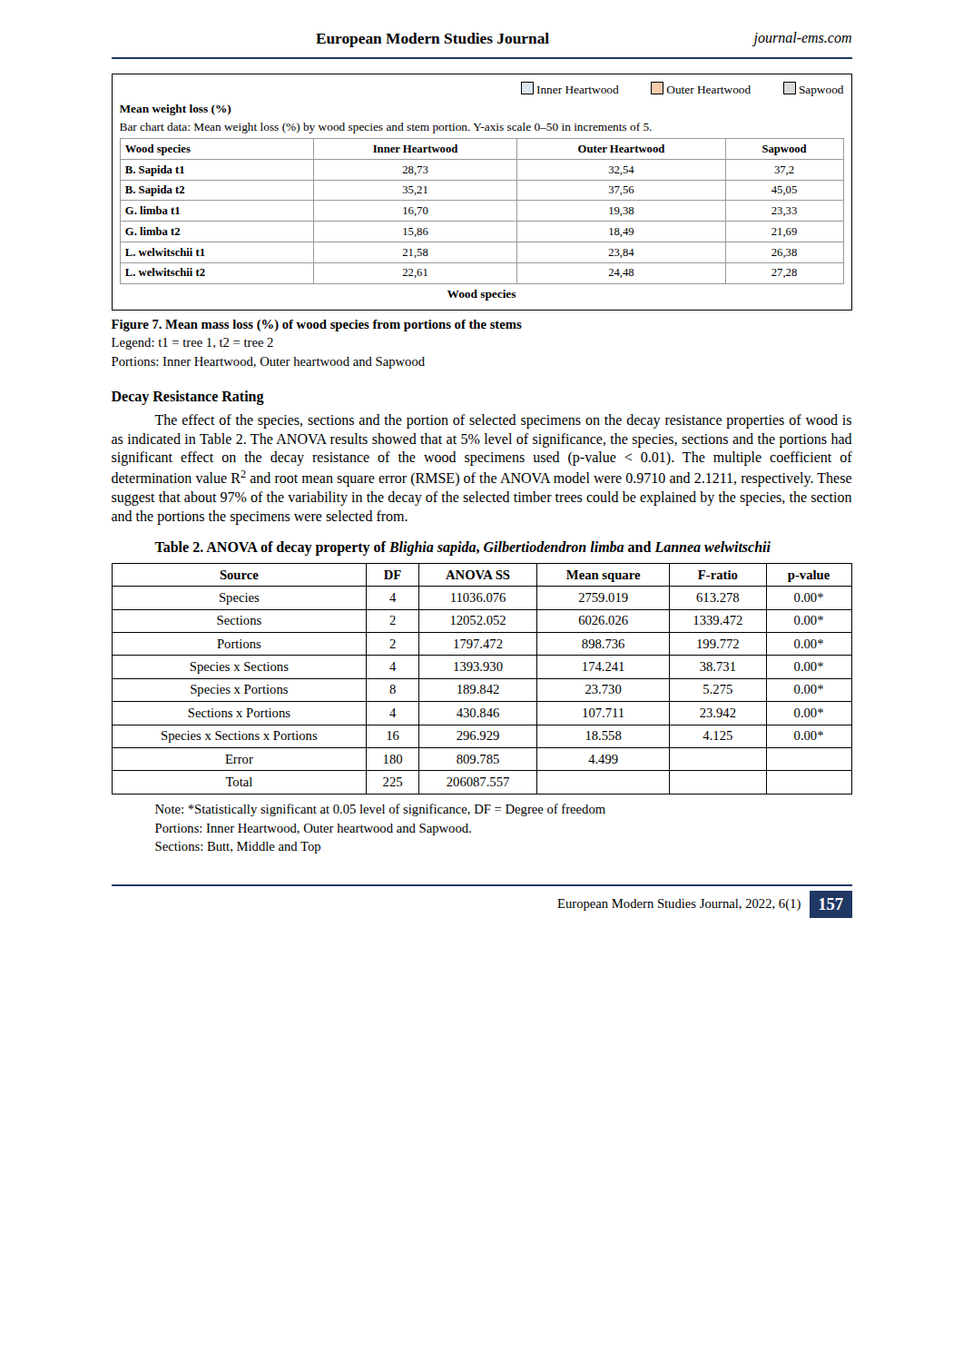journal-ems.com European Modern Studies Journal
Inner Heartwood Outer Heartwood Sapwood
Mean weight loss (%)
Bar chart data: Mean weight loss (%) by wood species and stem portion. Y-axis scale 0–50 in increments of 5.
| Wood species | Inner Heartwood | Outer Heartwood | Sapwood |
| --- | --- | --- | --- |
| B. Sapida t1 | 28,73 | 32,54 | 37,2 |
| B. Sapida t2 | 35,21 | 37,56 | 45,05 |
| G. limba t1 | 16,70 | 19,38 | 23,33 |
| G. limba t2 | 15,86 | 18,49 | 21,69 |
| L. welwitschii t1 | 21,58 | 23,84 | 26,38 |
| L. welwitschii t2 | 22,61 | 24,48 | 27,28 |
Wood species
Figure 7. Mean mass loss (%) of wood species from portions of the stems
Legend: t1 = tree 1, t2 = tree 2
Portions: Inner Heartwood, Outer heartwood and Sapwood
Decay Resistance Rating
The effect of the species, sections and the portion of selected specimens on the decay resistance properties of wood is as indicated in Table 2. The ANOVA results showed that at 5% level of significance, the species, sections and the portions had significant effect on the decay resistance of the wood specimens used (p-value < 0.01). The multiple coefficient of determination value R2 and root mean square error (RMSE) of the ANOVA model were 0.9710 and 2.1211, respectively. These suggest that about 97% of the variability in the decay of the selected timber trees could be explained by the species, the section and the portions the specimens were selected from.
Table 2. ANOVA of decay property of Blighia sapida , Gilbertiodendron limba and Lannea welwitschii
| Source | DF | ANOVA SS | Mean square | F-ratio | p-value |
| --- | --- | --- | --- | --- | --- |
| Species | 4 | 11036.076 | 2759.019 | 613.278 | 0.00* |
| Sections | 2 | 12052.052 | 6026.026 | 1339.472 | 0.00* |
| Portions | 2 | 1797.472 | 898.736 | 199.772 | 0.00* |
| Species x Sections | 4 | 1393.930 | 174.241 | 38.731 | 0.00* |
| Species x Portions | 8 | 189.842 | 23.730 | 5.275 | 0.00* |
| Sections x Portions | 4 | 430.846 | 107.711 | 23.942 | 0.00* |
| Species x Sections x Portions | 16 | 296.929 | 18.558 | 4.125 | 0.00* |
| Error | 180 | 809.785 | 4.499 | | |
| Total | 225 | 206087.557 | | | |
Note: *Statistically significant at 0.05 level of significance, DF = Degree of freedom
Portions: Inner Heartwood, Outer heartwood and Sapwood.
Sections: Butt, Middle and Top
European Modern Studies Journal, 2022, 6(1) 157